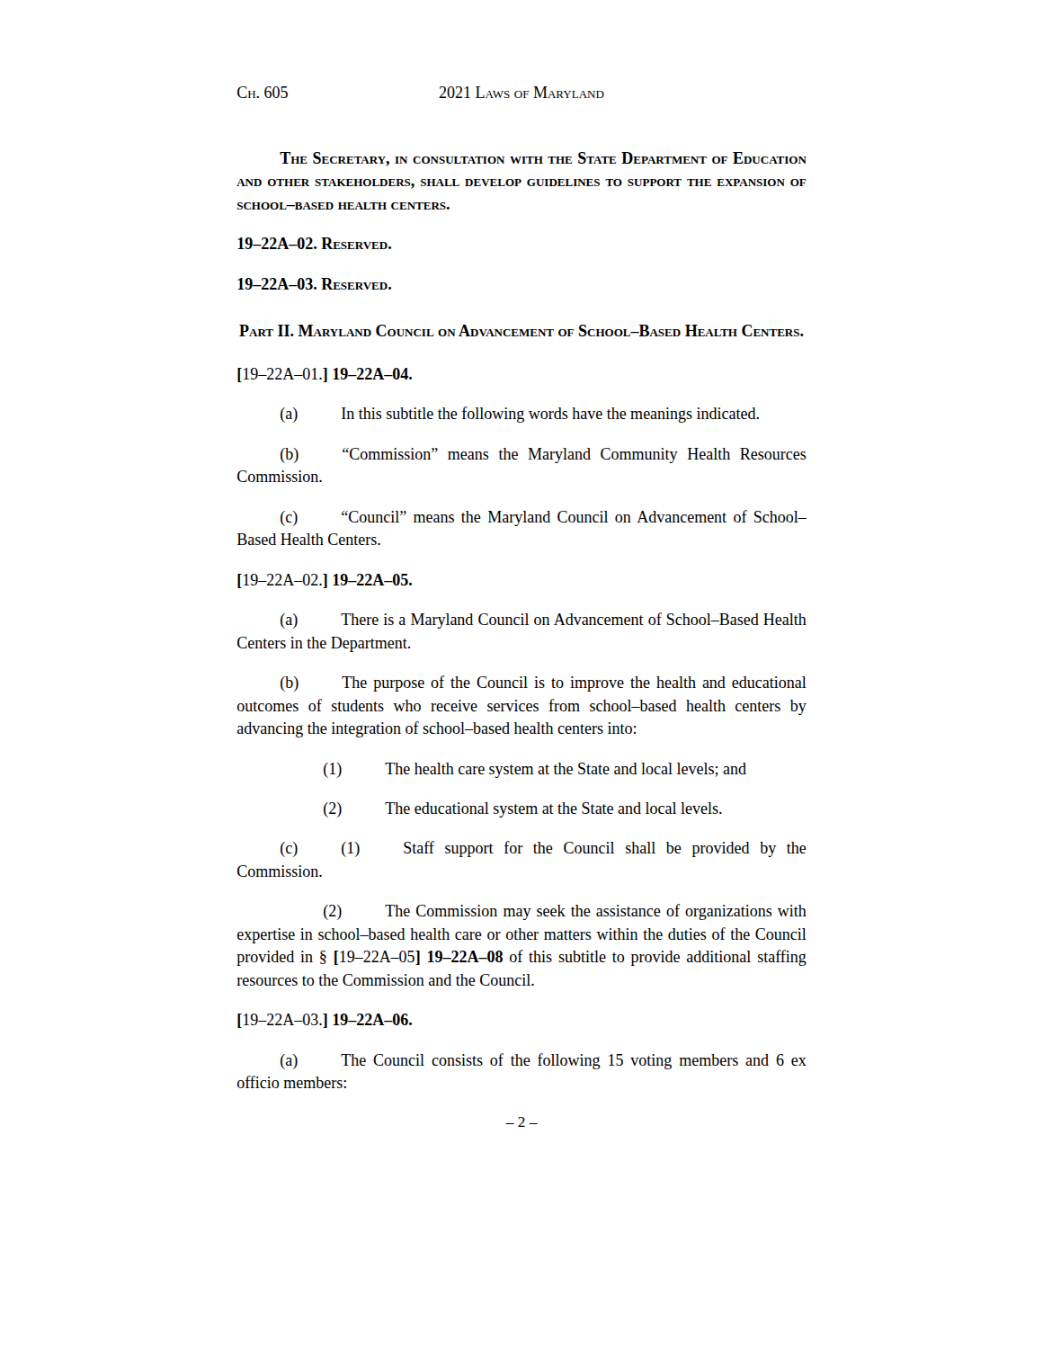Ch. 605 2021 Laws of Maryland
The Secretary, in consultation with the State Department of Education and other stakeholders, shall develop guidelines to support the expansion of school–based health centers.
19–22A–02. Reserved.
19–22A–03. Reserved.
Part II. Maryland Council on Advancement of School–Based Health Centers.
[19–22A–01.] 19–22A–04.
(a) In this subtitle the following words have the meanings indicated.
(b) “Commission” means the Maryland Community Health Resources Commission.
(c) “Council” means the Maryland Council on Advancement of School–Based Health Centers.
[19–22A–02.] 19–22A–05.
(a) There is a Maryland Council on Advancement of School–Based Health Centers in the Department.
(b) The purpose of the Council is to improve the health and educational outcomes of students who receive services from school–based health centers by advancing the integration of school–based health centers into:
(1) The health care system at the State and local levels; and
(2) The educational system at the State and local levels.
(c) (1) Staff support for the Council shall be provided by the Commission.
(2) The Commission may seek the assistance of organizations with expertise in school–based health care or other matters within the duties of the Council provided in § [19–22A–05] 19–22A–08 of this subtitle to provide additional staffing resources to the Commission and the Council.
[19–22A–03.] 19–22A–06.
(a) The Council consists of the following 15 voting members and 6 ex officio members:
– 2 –